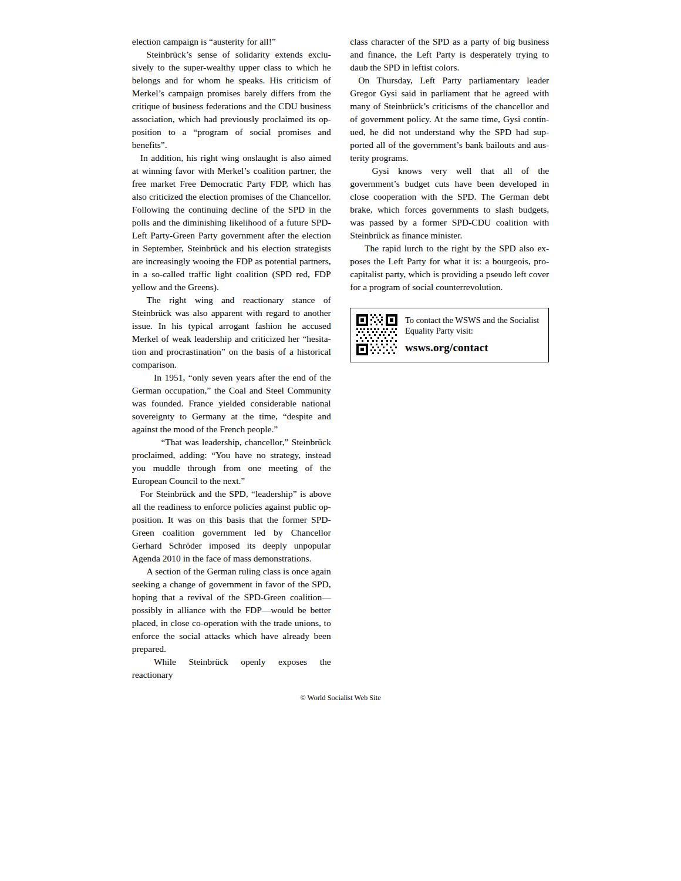election campaign is “austerity for all!”
Steinbrück’s sense of solidarity extends exclusively to the super-wealthy upper class to which he belongs and for whom he speaks. His criticism of Merkel’s campaign promises barely differs from the critique of business federations and the CDU business association, which had previously proclaimed its opposition to a “program of social promises and benefits”.
In addition, his right wing onslaught is also aimed at winning favor with Merkel’s coalition partner, the free market Free Democratic Party FDP, which has also criticized the election promises of the Chancellor. Following the continuing decline of the SPD in the polls and the diminishing likelihood of a future SPD-Left Party-Green Party government after the election in September, Steinbrück and his election strategists are increasingly wooing the FDP as potential partners, in a so-called traffic light coalition (SPD red, FDP yellow and the Greens).
The right wing and reactionary stance of Steinbrück was also apparent with regard to another issue. In his typical arrogant fashion he accused Merkel of weak leadership and criticized her “hesitation and procrastination” on the basis of a historical comparison.
In 1951, “only seven years after the end of the German occupation,” the Coal and Steel Community was founded. France yielded considerable national sovereignty to Germany at the time, “despite and against the mood of the French people.”
“That was leadership, chancellor,” Steinbrück proclaimed, adding: “You have no strategy, instead you muddle through from one meeting of the European Council to the next.”
For Steinbrück and the SPD, “leadership” is above all the readiness to enforce policies against public opposition. It was on this basis that the former SPD-Green coalition government led by Chancellor Gerhard Schröder imposed its deeply unpopular Agenda 2010 in the face of mass demonstrations.
A section of the German ruling class is once again seeking a change of government in favor of the SPD, hoping that a revival of the SPD-Green coalition—possibly in alliance with the FDP—would be better placed, in close co-operation with the trade unions, to enforce the social attacks which have already been prepared.
While Steinbrück openly exposes the reactionary
class character of the SPD as a party of big business and finance, the Left Party is desperately trying to daub the SPD in leftist colors.
On Thursday, Left Party parliamentary leader Gregor Gysi said in parliament that he agreed with many of Steinbrück’s criticisms of the chancellor and of government policy. At the same time, Gysi continued, he did not understand why the SPD had supported all of the government’s bank bailouts and austerity programs.
Gysi knows very well that all of the government’s budget cuts have been developed in close cooperation with the SPD. The German debt brake, which forces governments to slash budgets, was passed by a former SPD-CDU coalition with Steinbrück as finance minister.
The rapid lurch to the right by the SPD also exposes the Left Party for what it is: a bourgeois, pro-capitalist party, which is providing a pseudo left cover for a program of social counterrevolution.
To contact the WSWS and the Socialist Equality Party visit: wsws.org/contact
© World Socialist Web Site